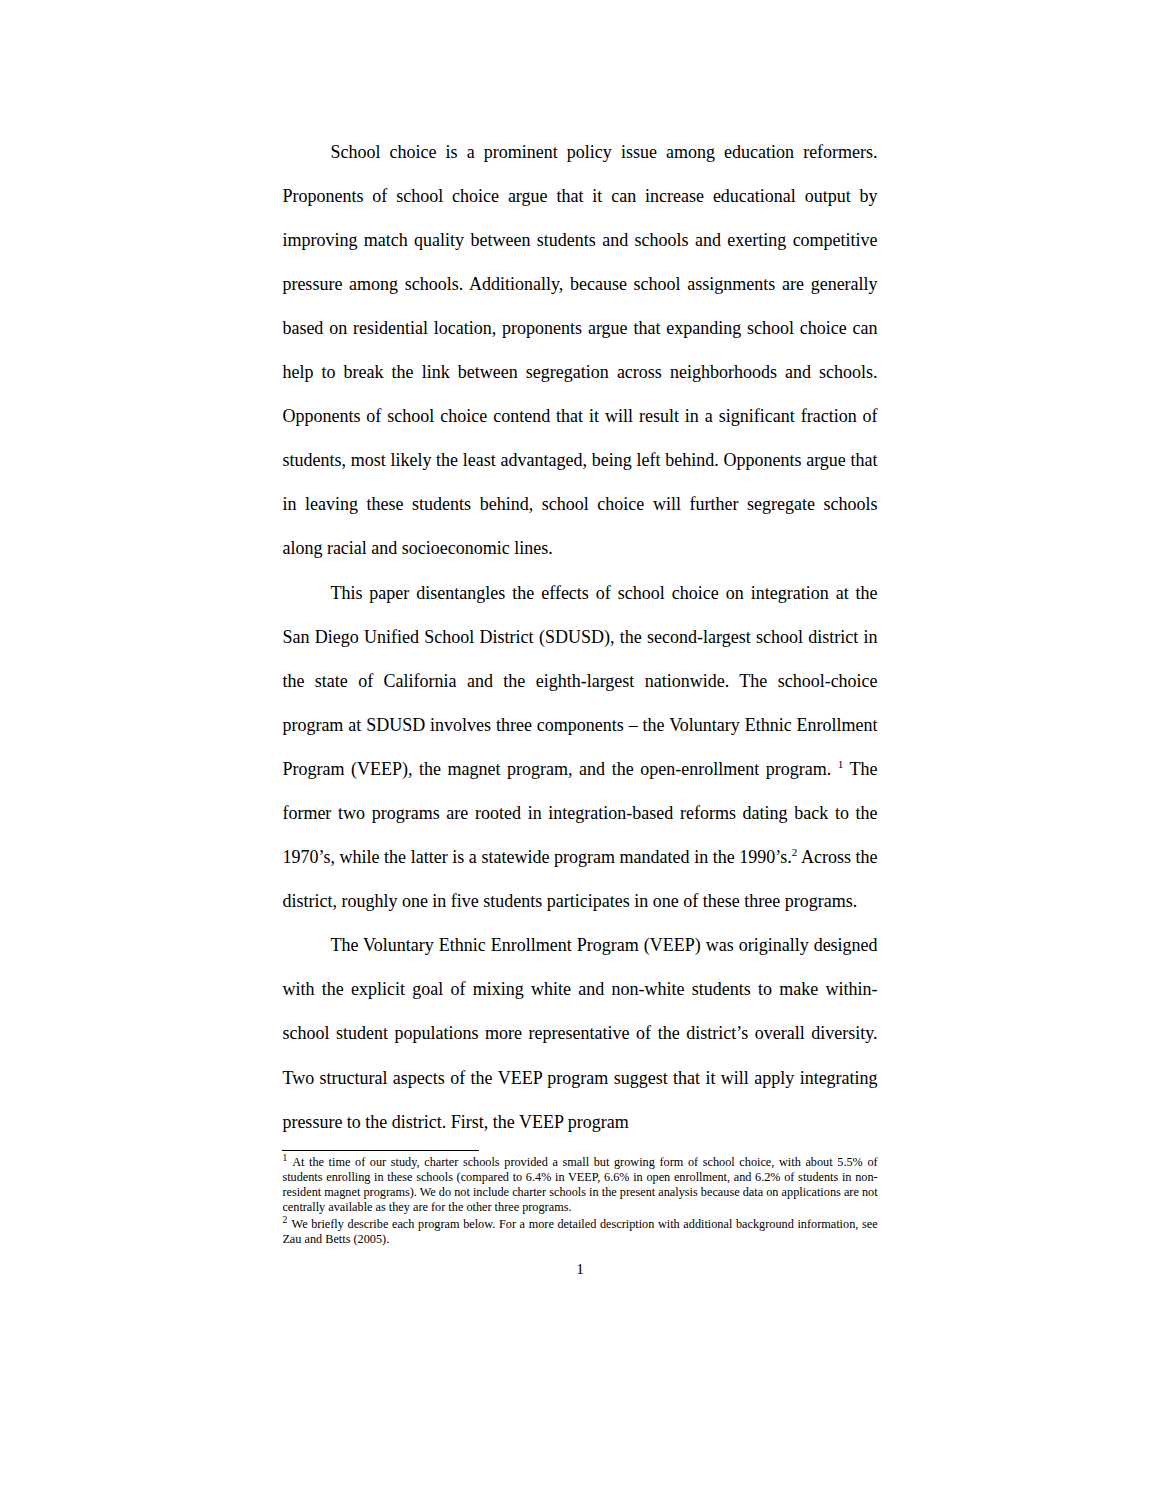School choice is a prominent policy issue among education reformers. Proponents of school choice argue that it can increase educational output by improving match quality between students and schools and exerting competitive pressure among schools. Additionally, because school assignments are generally based on residential location, proponents argue that expanding school choice can help to break the link between segregation across neighborhoods and schools. Opponents of school choice contend that it will result in a significant fraction of students, most likely the least advantaged, being left behind. Opponents argue that in leaving these students behind, school choice will further segregate schools along racial and socioeconomic lines.
This paper disentangles the effects of school choice on integration at the San Diego Unified School District (SDUSD), the second-largest school district in the state of California and the eighth-largest nationwide. The school-choice program at SDUSD involves three components – the Voluntary Ethnic Enrollment Program (VEEP), the magnet program, and the open-enrollment program. 1 The former two programs are rooted in integration-based reforms dating back to the 1970’s, while the latter is a statewide program mandated in the 1990’s.2 Across the district, roughly one in five students participates in one of these three programs.
The Voluntary Ethnic Enrollment Program (VEEP) was originally designed with the explicit goal of mixing white and non-white students to make within-school student populations more representative of the district’s overall diversity. Two structural aspects of the VEEP program suggest that it will apply integrating pressure to the district. First, the VEEP program
1 At the time of our study, charter schools provided a small but growing form of school choice, with about 5.5% of students enrolling in these schools (compared to 6.4% in VEEP, 6.6% in open enrollment, and 6.2% of students in non-resident magnet programs). We do not include charter schools in the present analysis because data on applications are not centrally available as they are for the other three programs.
2 We briefly describe each program below. For a more detailed description with additional background information, see Zau and Betts (2005).
1